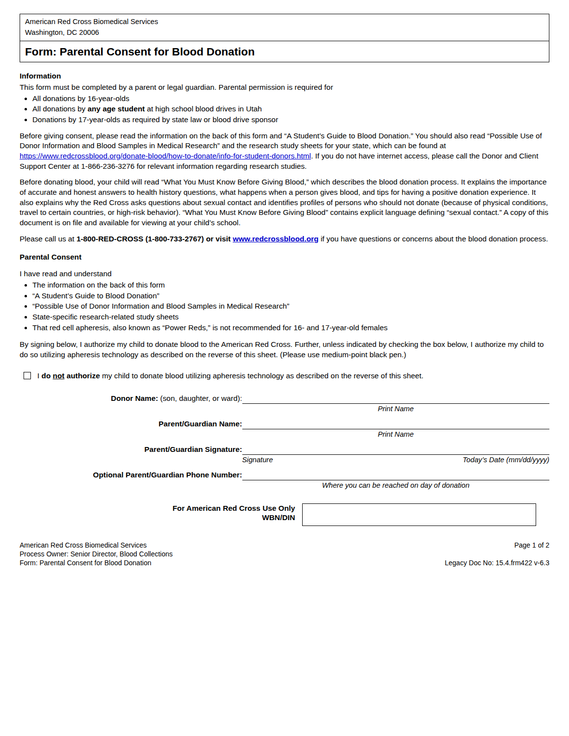American Red Cross Biomedical Services
Washington, DC 20006
Form: Parental Consent for Blood Donation
Information
This form must be completed by a parent or legal guardian. Parental permission is required for
All donations by 16-year-olds
All donations by any age student at high school blood drives in Utah
Donations by 17-year-olds as required by state law or blood drive sponsor
Before giving consent, please read the information on the back of this form and “A Student’s Guide to Blood Donation.” You should also read “Possible Use of Donor Information and Blood Samples in Medical Research” and the research study sheets for your state, which can be found at https://www.redcrossblood.org/donate-blood/how-to-donate/info-for-student-donors.html. If you do not have internet access, please call the Donor and Client Support Center at 1-866-236-3276 for relevant information regarding research studies.
Before donating blood, your child will read “What You Must Know Before Giving Blood,” which describes the blood donation process. It explains the importance of accurate and honest answers to health history questions, what happens when a person gives blood, and tips for having a positive donation experience. It also explains why the Red Cross asks questions about sexual contact and identifies profiles of persons who should not donate (because of physical conditions, travel to certain countries, or high-risk behavior). “What You Must Know Before Giving Blood” contains explicit language defining “sexual contact.” A copy of this document is on file and available for viewing at your child’s school.
Please call us at 1-800-RED-CROSS (1-800-733-2767) or visit www.redcrossblood.org if you have questions or concerns about the blood donation process.
Parental Consent
I have read and understand
The information on the back of this form
“A Student’s Guide to Blood Donation”
“Possible Use of Donor Information and Blood Samples in Medical Research”
State-specific research-related study sheets
That red cell apheresis, also known as “Power Reds,” is not recommended for 16- and 17-year-old females
By signing below, I authorize my child to donate blood to the American Red Cross. Further, unless indicated by checking the box below, I authorize my child to do so utilizing apheresis technology as described on the reverse of this sheet. (Please use medium-point black pen.)
I do not authorize my child to donate blood utilizing apheresis technology as described on the reverse of this sheet.
| Donor Name: (son, daughter, or ward): | Print Name |
| Parent/Guardian Name: | Print Name |
| Parent/Guardian Signature: | Signature Today’s Date (mm/dd/yyyy) |
| Optional Parent/Guardian Phone Number: | Where you can be reached on day of donation |
For American Red Cross Use Only
WBN/DIN
American Red Cross Biomedical Services
Process Owner: Senior Director, Blood Collections
Form: Parental Consent for Blood Donation
Page 1 of 2
Legacy Doc No: 15.4.frm422 v-6.3